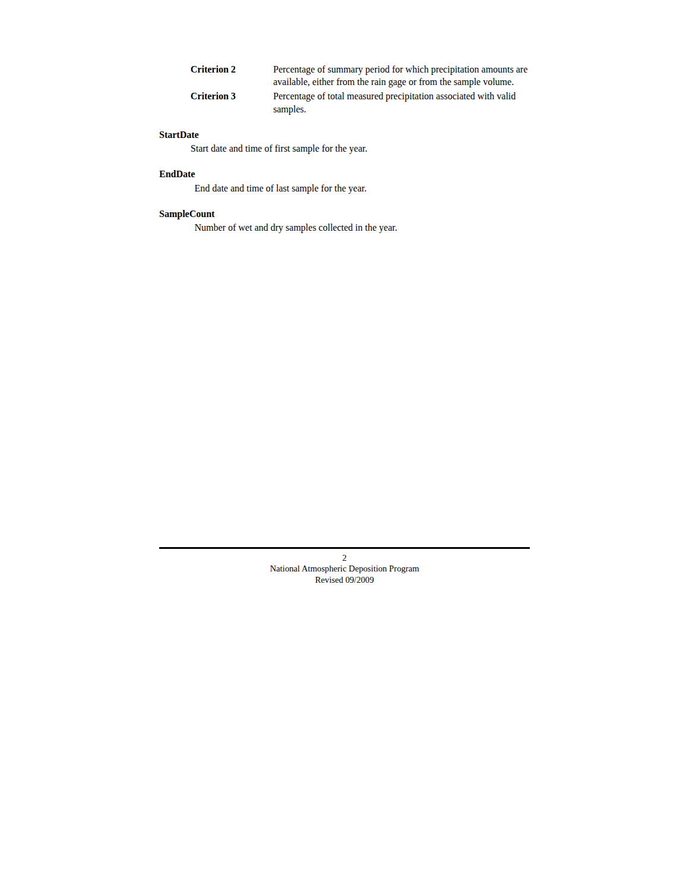Criterion 2
Percentage of summary period for which precipitation amounts are available, either from the rain gage or from the sample volume.
Criterion 3
Percentage of total measured precipitation associated with valid samples.
StartDate
Start date and time of first sample for the year.
EndDate
End date and time of last sample for the year.
SampleCount
Number of wet and dry samples collected in the year.
2
National Atmospheric Deposition Program
Revised 09/2009